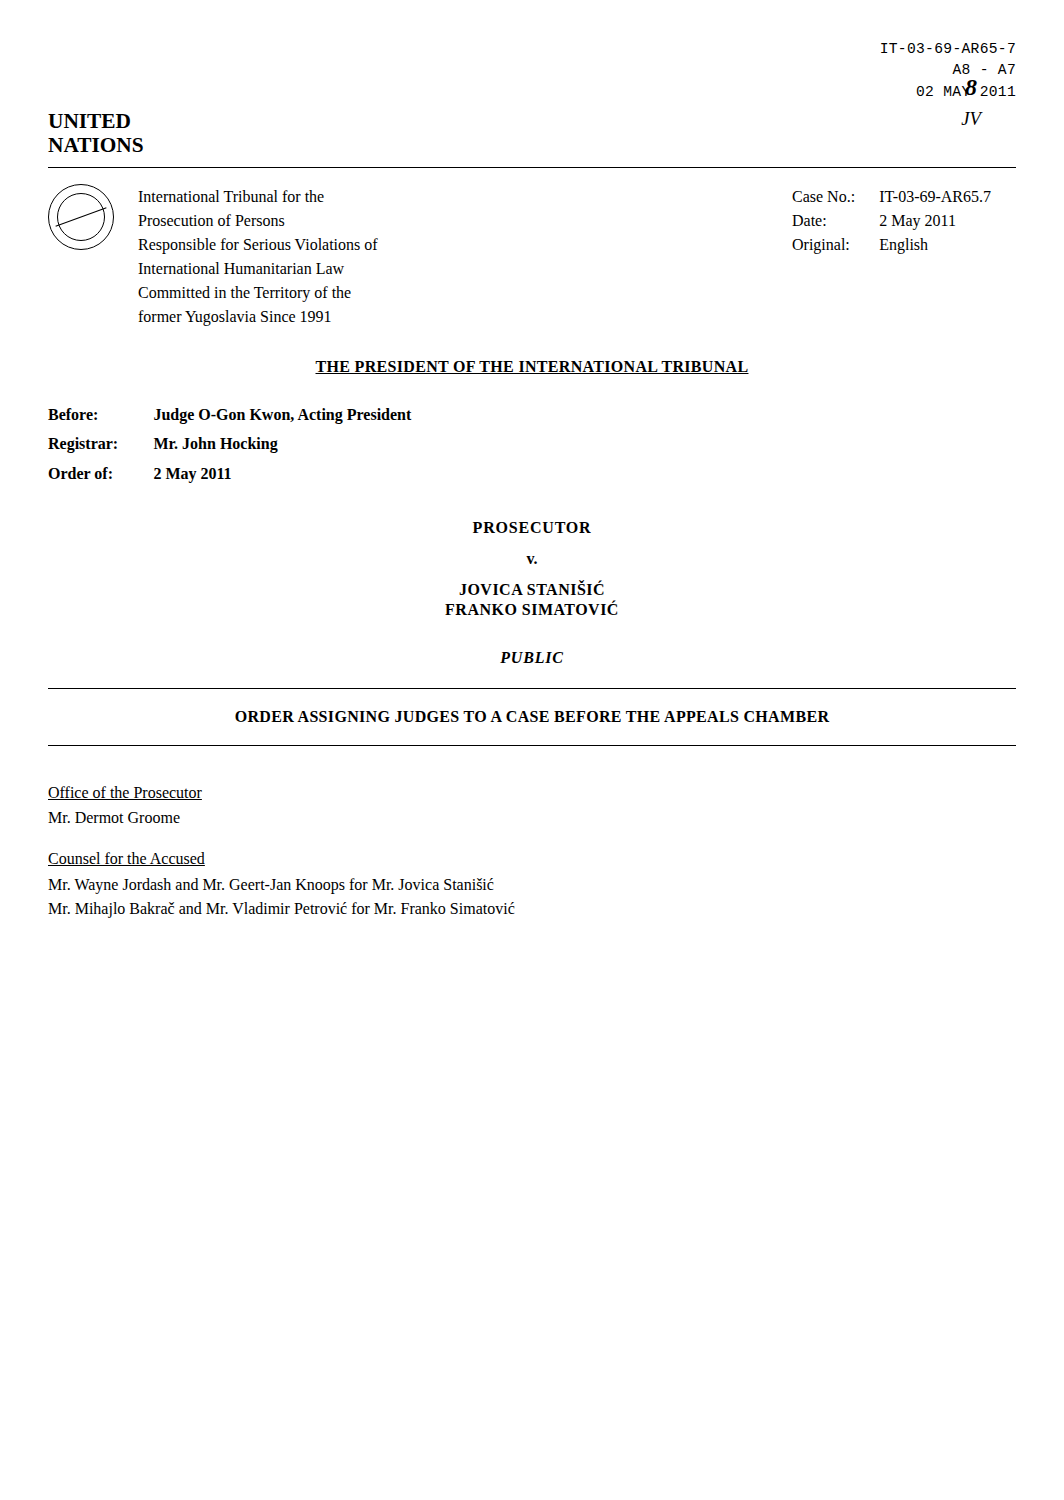8
JV
IT-03-69-AR65-7
A8 - A7
02 MAY 2011
UNITED
NATIONS
International Tribunal for the
Prosecution of Persons
Responsible for Serious Violations of
International Humanitarian Law
Committed in the Territory of the
former Yugoslavia Since 1991
Case No.: IT-03-69-AR65.7
Date: 2 May 2011
Original: English
THE PRESIDENT OF THE INTERNATIONAL TRIBUNAL
| Before: | Judge O-Gon Kwon, Acting President |
| Registrar: | Mr. John Hocking |
| Order of: | 2 May 2011 |
PROSECUTOR
v.
JOVICA STANIŠIĆ
FRANKO SIMATOVIĆ
PUBLIC
ORDER ASSIGNING JUDGES TO A CASE BEFORE THE APPEALS CHAMBER
Office of the Prosecutor
Mr. Dermot Groome
Counsel for the Accused
Mr. Wayne Jordash and Mr. Geert-Jan Knoops for Mr. Jovica Stanišić
Mr. Mihajlo Bakrač and Mr. Vladimir Petrović for Mr. Franko Simatović